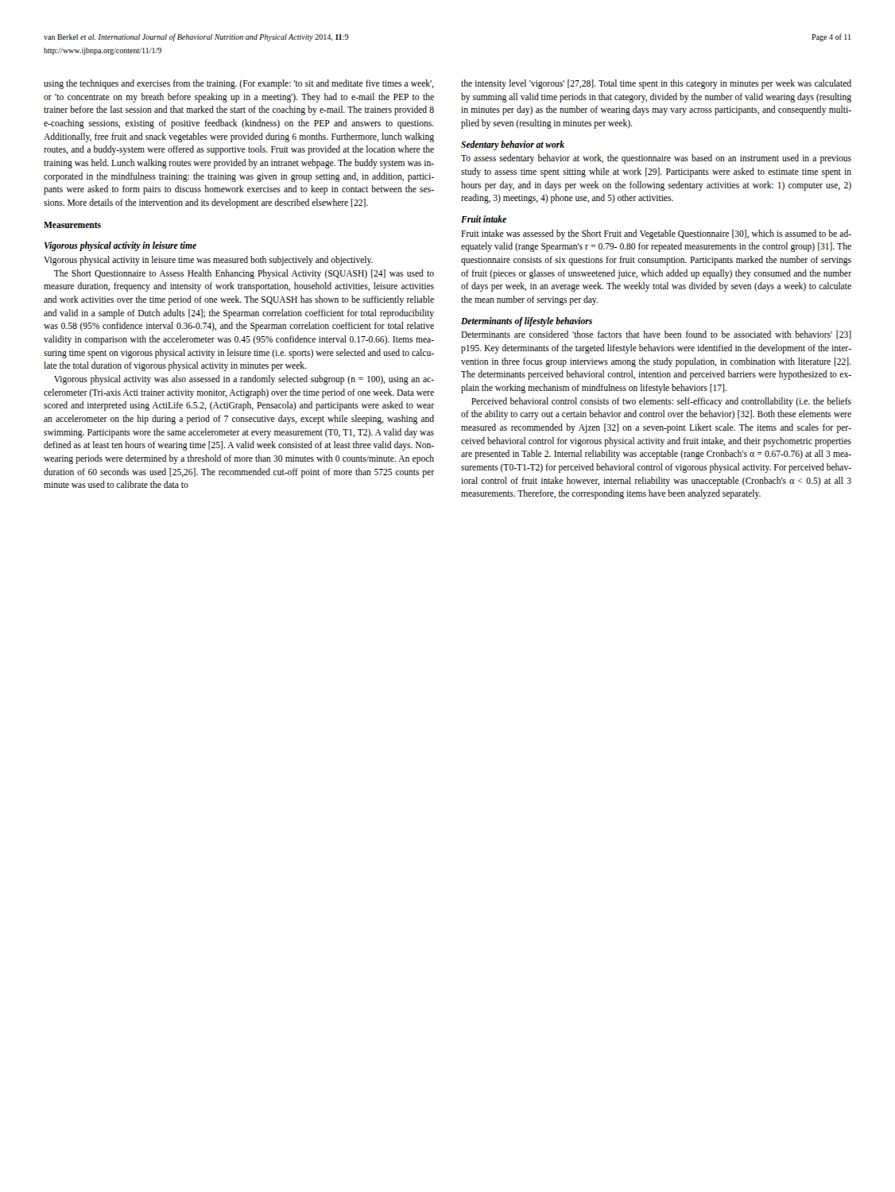van Berkel et al. International Journal of Behavioral Nutrition and Physical Activity 2014, 11:9
Page 4 of 11
http://www.ijbnpa.org/content/11/1/9
using the techniques and exercises from the training. (For example: 'to sit and meditate five times a week', or 'to concentrate on my breath before speaking up in a meeting'). They had to e-mail the PEP to the trainer before the last session and that marked the start of the coaching by e-mail. The trainers provided 8 e-coaching sessions, existing of positive feedback (kindness) on the PEP and answers to questions. Additionally, free fruit and snack vegetables were provided during 6 months. Furthermore, lunch walking routes, and a buddy-system were offered as supportive tools. Fruit was provided at the location where the training was held. Lunch walking routes were provided by an intranet webpage. The buddy system was incorporated in the mindfulness training: the training was given in group setting and, in addition, participants were asked to form pairs to discuss homework exercises and to keep in contact between the sessions. More details of the intervention and its development are described elsewhere [22].
Measurements
Vigorous physical activity in leisure time
Vigorous physical activity in leisure time was measured both subjectively and objectively.
The Short Questionnaire to Assess Health Enhancing Physical Activity (SQUASH) [24] was used to measure duration, frequency and intensity of work transportation, household activities, leisure activities and work activities over the time period of one week. The SQUASH has shown to be sufficiently reliable and valid in a sample of Dutch adults [24]; the Spearman correlation coefficient for total reproducibility was 0.58 (95% confidence interval 0.36-0.74), and the Spearman correlation coefficient for total relative validity in comparison with the accelerometer was 0.45 (95% confidence interval 0.17-0.66). Items measuring time spent on vigorous physical activity in leisure time (i.e. sports) were selected and used to calculate the total duration of vigorous physical activity in minutes per week.
Vigorous physical activity was also assessed in a randomly selected subgroup (n = 100), using an accelerometer (Tri-axis Acti trainer activity monitor, Actigraph) over the time period of one week. Data were scored and interpreted using ActiLife 6.5.2, (ActiGraph, Pensacola) and participants were asked to wear an accelerometer on the hip during a period of 7 consecutive days, except while sleeping, washing and swimming. Participants wore the same accelerometer at every measurement (T0, T1, T2). A valid day was defined as at least ten hours of wearing time [25]. A valid week consisted of at least three valid days. Non-wearing periods were determined by a threshold of more than 30 minutes with 0 counts/minute. An epoch duration of 60 seconds was used [25,26]. The recommended cut-off point of more than 5725 counts per minute was used to calibrate the data to
the intensity level 'vigorous' [27,28]. Total time spent in this category in minutes per week was calculated by summing all valid time periods in that category, divided by the number of valid wearing days (resulting in minutes per day) as the number of wearing days may vary across participants, and consequently multiplied by seven (resulting in minutes per week).
Sedentary behavior at work
To assess sedentary behavior at work, the questionnaire was based on an instrument used in a previous study to assess time spent sitting while at work [29]. Participants were asked to estimate time spent in hours per day, and in days per week on the following sedentary activities at work: 1) computer use, 2) reading, 3) meetings, 4) phone use, and 5) other activities.
Fruit intake
Fruit intake was assessed by the Short Fruit and Vegetable Questionnaire [30], which is assumed to be adequately valid (range Spearman's r = 0.79- 0.80 for repeated measurements in the control group) [31]. The questionnaire consists of six questions for fruit consumption. Participants marked the number of servings of fruit (pieces or glasses of unsweetened juice, which added up equally) they consumed and the number of days per week, in an average week. The weekly total was divided by seven (days a week) to calculate the mean number of servings per day.
Determinants of lifestyle behaviors
Determinants are considered 'those factors that have been found to be associated with behaviors' [23] p195. Key determinants of the targeted lifestyle behaviors were identified in the development of the intervention in three focus group interviews among the study population, in combination with literature [22]. The determinants perceived behavioral control, intention and perceived barriers were hypothesized to explain the working mechanism of mindfulness on lifestyle behaviors [17].
Perceived behavioral control consists of two elements: self-efficacy and controllability (i.e. the beliefs of the ability to carry out a certain behavior and control over the behavior) [32]. Both these elements were measured as recommended by Ajzen [32] on a seven-point Likert scale. The items and scales for perceived behavioral control for vigorous physical activity and fruit intake, and their psychometric properties are presented in Table 2. Internal reliability was acceptable (range Cronbach's α = 0.67-0.76) at all 3 measurements (T0-T1-T2) for perceived behavioral control of vigorous physical activity. For perceived behavioral control of fruit intake however, internal reliability was unacceptable (Cronbach's α < 0.5) at all 3 measurements. Therefore, the corresponding items have been analyzed separately.